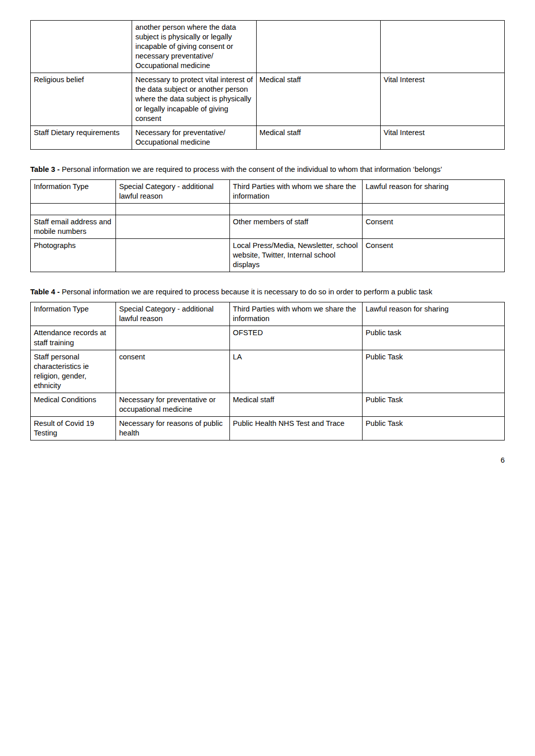| | another person where the data subject is physically or legally incapable of giving consent or necessary preventative/ Occupational medicine | | |
| Religious belief | Necessary to protect vital interest of the data subject or another person where the data subject is physically or legally incapable of giving consent | Medical staff | Vital Interest |
| Staff Dietary requirements | Necessary for preventative/ Occupational medicine | Medical staff | Vital Interest |
Table 3 - Personal information we are required to process with the consent of the individual to whom that information ‘belongs’
| Information Type | Special Category - additional lawful reason | Third Parties with whom we share the information | Lawful reason for sharing |
| --- | --- | --- | --- |
| Staff email address and mobile numbers | | Other members of staff | Consent |
| Photographs | | Local Press/Media, Newsletter, school website, Twitter, Internal school displays | Consent |
Table 4 - Personal information we are required to process because it is necessary to do so in order to perform a public task
| Information Type | Special Category - additional lawful reason | Third Parties with whom we share the information | Lawful reason for sharing |
| --- | --- | --- | --- |
| Attendance records at staff training | | OFSTED | Public task |
| Staff personal characteristics ie religion, gender, ethnicity | consent | LA | Public Task |
| Medical Conditions | Necessary for preventative or occupational medicine | Medical staff | Public Task |
| Result of Covid 19 Testing | Necessary for reasons of public health | Public Health NHS Test and Trace | Public Task |
6